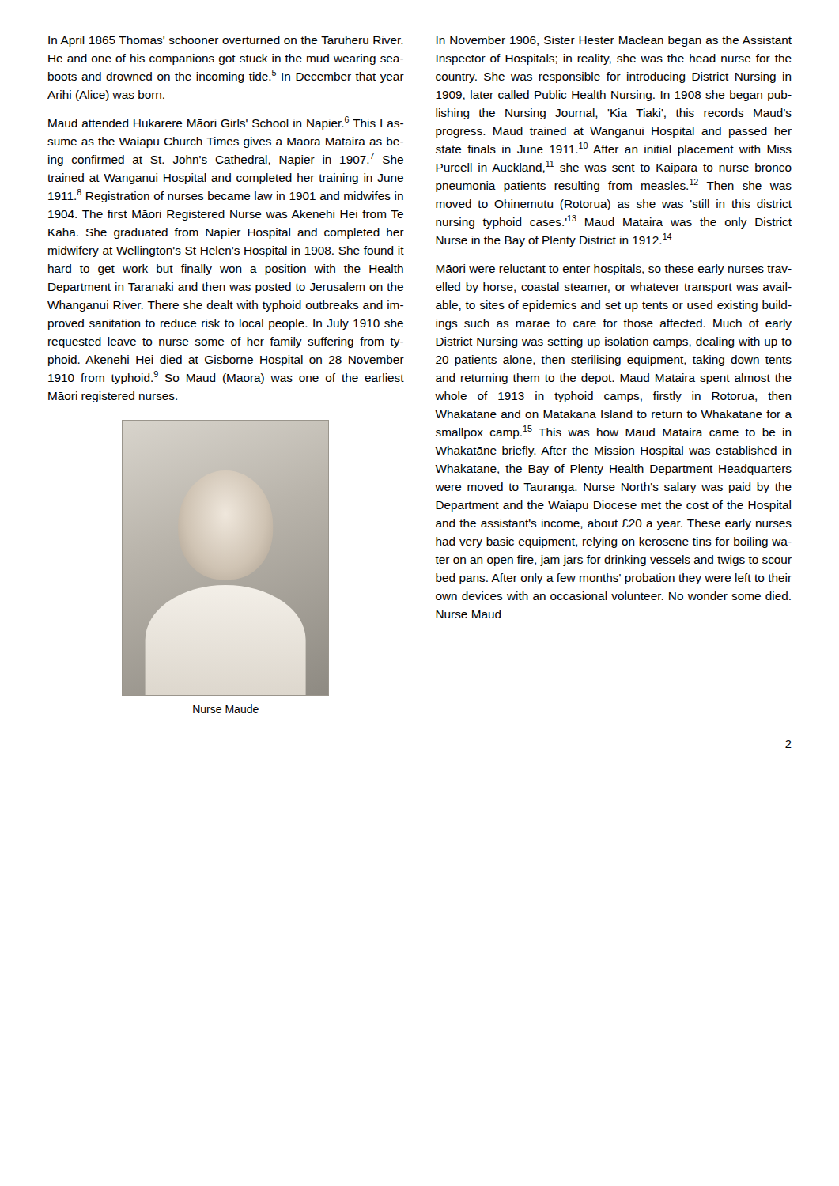In April 1865 Thomas' schooner overturned on the Taruheru River. He and one of his companions got stuck in the mud wearing sea-boots and drowned on the incoming tide.5 In December that year Arihi (Alice) was born.
Maud attended Hukarere Māori Girls' School in Napier.6 This I assume as the Waiapu Church Times gives a Maora Mataira as being confirmed at St. John's Cathedral, Napier in 1907.7 She trained at Wanganui Hospital and completed her training in June 1911.8 Registration of nurses became law in 1901 and midwifes in 1904. The first Māori Registered Nurse was Akenehi Hei from Te Kaha. She graduated from Napier Hospital and completed her midwifery at Wellington's St Helen's Hospital in 1908. She found it hard to get work but finally won a position with the Health Department in Taranaki and then was posted to Jerusalem on the Whanganui River. There she dealt with typhoid outbreaks and improved sanitation to reduce risk to local people. In July 1910 she requested leave to nurse some of her family suffering from typhoid. Akenehi Hei died at Gisborne Hospital on 28 November 1910 from typhoid.9 So Maud (Maora) was one of the earliest Māori registered nurses.
Nurse Maude
In November 1906, Sister Hester Maclean began as the Assistant Inspector of Hospitals; in reality, she was the head nurse for the country. She was responsible for introducing District Nursing in 1909, later called Public Health Nursing. In 1908 she began publishing the Nursing Journal, 'Kia Tiaki', this records Maud's progress. Maud trained at Wanganui Hospital and passed her state finals in June 1911.10 After an initial placement with Miss Purcell in Auckland,11 she was sent to Kaipara to nurse bronco pneumonia patients resulting from measles.12 Then she was moved to Ohinemutu (Rotorua) as she was 'still in this district nursing typhoid cases.'13 Maud Mataira was the only District Nurse in the Bay of Plenty District in 1912.14
Māori were reluctant to enter hospitals, so these early nurses travelled by horse, coastal steamer, or whatever transport was available, to sites of epidemics and set up tents or used existing buildings such as marae to care for those affected. Much of early District Nursing was setting up isolation camps, dealing with up to 20 patients alone, then sterilising equipment, taking down tents and returning them to the depot. Maud Mataira spent almost the whole of 1913 in typhoid camps, firstly in Rotorua, then Whakatane and on Matakana Island to return to Whakatane for a smallpox camp.15 This was how Maud Mataira came to be in Whakatāne briefly. After the Mission Hospital was established in Whakatane, the Bay of Plenty Health Department Headquarters were moved to Tauranga. Nurse North's salary was paid by the Department and the Waiapu Diocese met the cost of the Hospital and the assistant's income, about £20 a year. These early nurses had very basic equipment, relying on kerosene tins for boiling water on an open fire, jam jars for drinking vessels and twigs to scour bed pans. After only a few months' probation they were left to their own devices with an occasional volunteer. No wonder some died. Nurse Maud
2